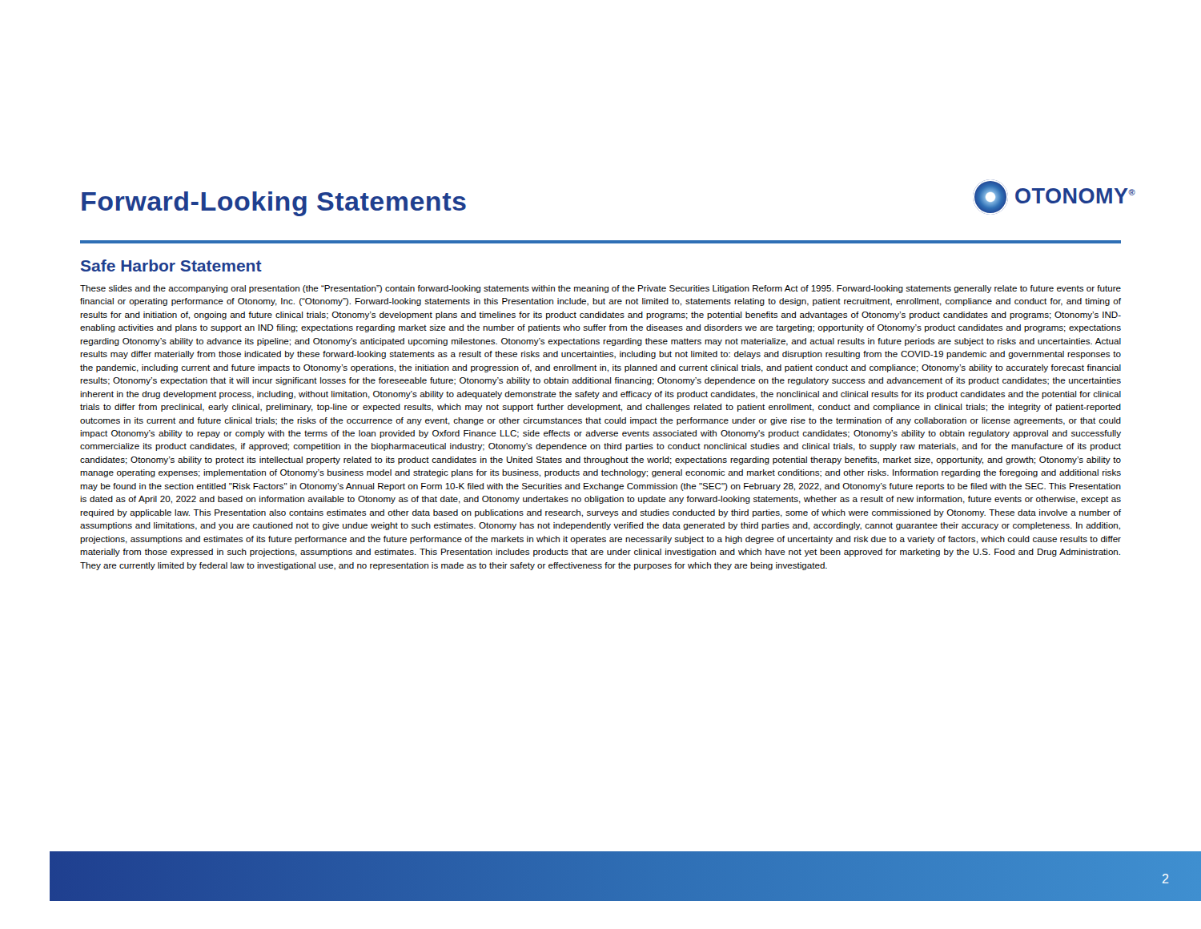Forward-Looking Statements
OTONOMY®
Safe Harbor Statement
These slides and the accompanying oral presentation (the “Presentation”) contain forward-looking statements within the meaning of the Private Securities Litigation Reform Act of 1995. Forward-looking statements generally relate to future events or future financial or operating performance of Otonomy, Inc. (“Otonomy”). Forward-looking statements in this Presentation include, but are not limited to, statements relating to design, patient recruitment, enrollment, compliance and conduct for, and timing of results for and initiation of, ongoing and future clinical trials; Otonomy’s development plans and timelines for its product candidates and programs; the potential benefits and advantages of Otonomy’s product candidates and programs; Otonomy’s IND-enabling activities and plans to support an IND filing; expectations regarding market size and the number of patients who suffer from the diseases and disorders we are targeting; opportunity of Otonomy’s product candidates and programs; expectations regarding Otonomy’s ability to advance its pipeline; and Otonomy’s anticipated upcoming milestones. Otonomy’s expectations regarding these matters may not materialize, and actual results in future periods are subject to risks and uncertainties. Actual results may differ materially from those indicated by these forward-looking statements as a result of these risks and uncertainties, including but not limited to: delays and disruption resulting from the COVID-19 pandemic and governmental responses to the pandemic, including current and future impacts to Otonomy’s operations, the initiation and progression of, and enrollment in, its planned and current clinical trials, and patient conduct and compliance; Otonomy’s ability to accurately forecast financial results; Otonomy’s expectation that it will incur significant losses for the foreseeable future; Otonomy’s ability to obtain additional financing; Otonomy’s dependence on the regulatory success and advancement of its product candidates; the uncertainties inherent in the drug development process, including, without limitation, Otonomy’s ability to adequately demonstrate the safety and efficacy of its product candidates, the nonclinical and clinical results for its product candidates and the potential for clinical trials to differ from preclinical, early clinical, preliminary, top-line or expected results, which may not support further development, and challenges related to patient enrollment, conduct and compliance in clinical trials; the integrity of patient-reported outcomes in its current and future clinical trials; the risks of the occurrence of any event, change or other circumstances that could impact the performance under or give rise to the termination of any collaboration or license agreements, or that could impact Otonomy’s ability to repay or comply with the terms of the loan provided by Oxford Finance LLC; side effects or adverse events associated with Otonomy's product candidates; Otonomy’s ability to obtain regulatory approval and successfully commercialize its product candidates, if approved; competition in the biopharmaceutical industry; Otonomy’s dependence on third parties to conduct nonclinical studies and clinical trials, to supply raw materials, and for the manufacture of its product candidates; Otonomy’s ability to protect its intellectual property related to its product candidates in the United States and throughout the world; expectations regarding potential therapy benefits, market size, opportunity, and growth; Otonomy’s ability to manage operating expenses; implementation of Otonomy’s business model and strategic plans for its business, products and technology; general economic and market conditions; and other risks. Information regarding the foregoing and additional risks may be found in the section entitled "Risk Factors" in Otonomy’s Annual Report on Form 10-K filed with the Securities and Exchange Commission (the "SEC") on February 28, 2022, and Otonomy’s future reports to be filed with the SEC. This Presentation is dated as of April 20, 2022 and based on information available to Otonomy as of that date, and Otonomy undertakes no obligation to update any forward-looking statements, whether as a result of new information, future events or otherwise, except as required by applicable law. This Presentation also contains estimates and other data based on publications and research, surveys and studies conducted by third parties, some of which were commissioned by Otonomy. These data involve a number of assumptions and limitations, and you are cautioned not to give undue weight to such estimates. Otonomy has not independently verified the data generated by third parties and, accordingly, cannot guarantee their accuracy or completeness. In addition, projections, assumptions and estimates of its future performance and the future performance of the markets in which it operates are necessarily subject to a high degree of uncertainty and risk due to a variety of factors, which could cause results to differ materially from those expressed in such projections, assumptions and estimates. This Presentation includes products that are under clinical investigation and which have not yet been approved for marketing by the U.S. Food and Drug Administration. They are currently limited by federal law to investigational use, and no representation is made as to their safety or effectiveness for the purposes for which they are being investigated.
2